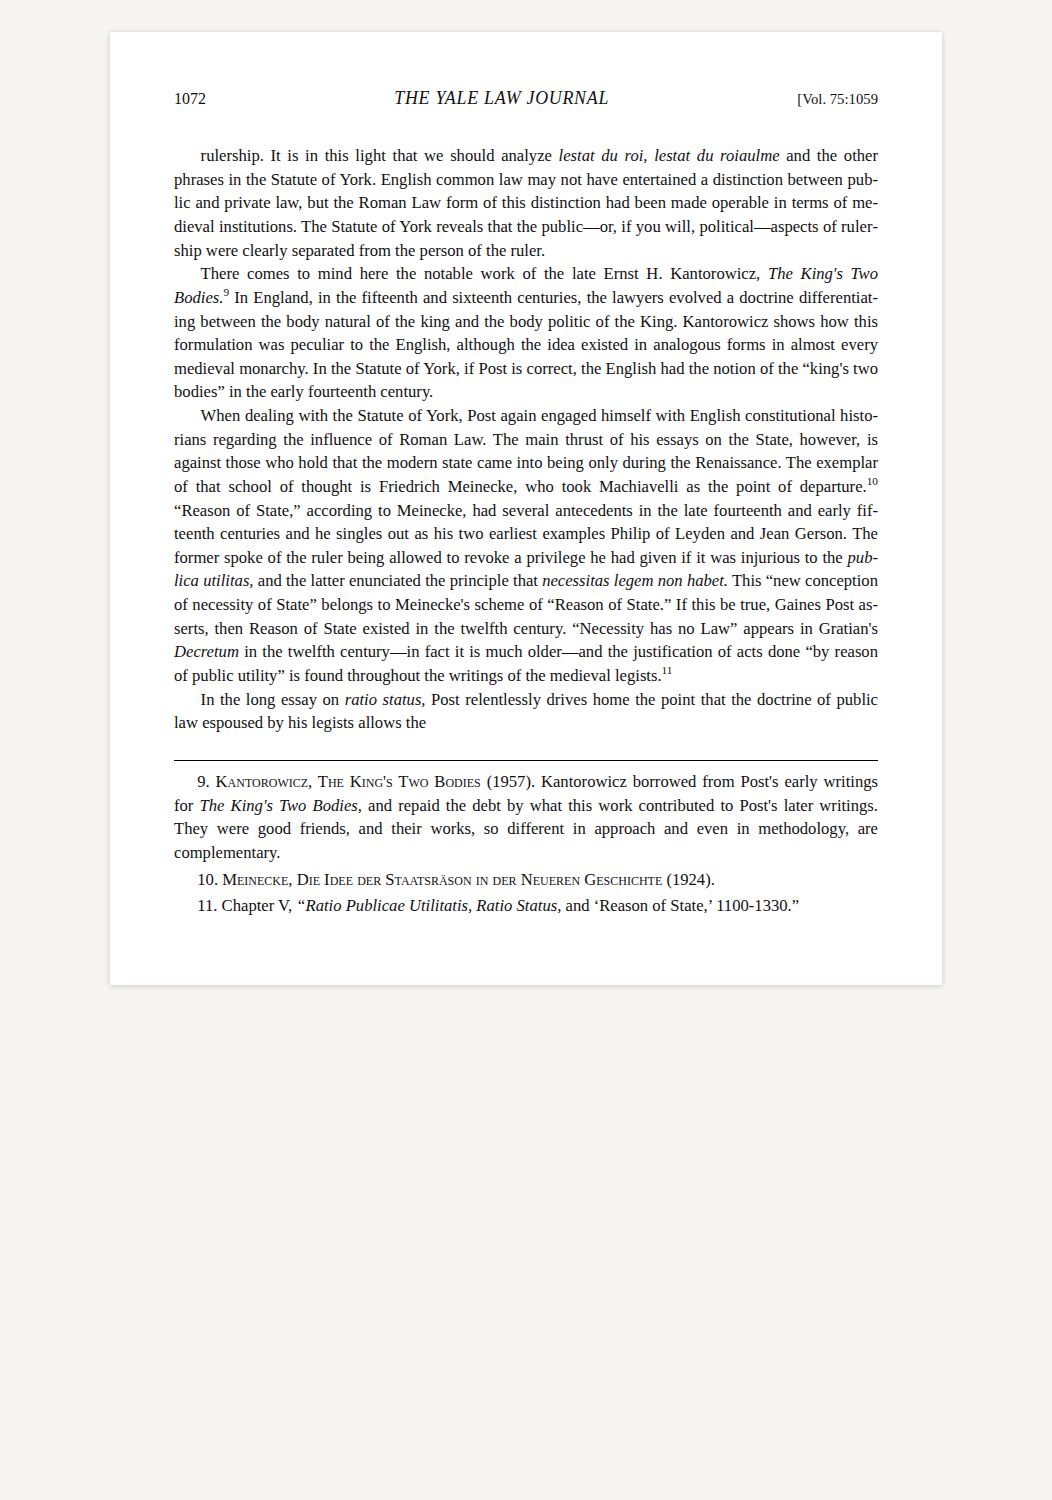1072 THE YALE LAW JOURNAL [Vol. 75:1059
rulership. It is in this light that we should analyze lestat du roi, lestat du roiaulme and the other phrases in the Statute of York. English common law may not have entertained a distinction between public and private law, but the Roman Law form of this distinction had been made operable in terms of medieval institutions. The Statute of York reveals that the public—or, if you will, political—aspects of rulership were clearly separated from the person of the ruler.
There comes to mind here the notable work of the late Ernst H. Kantorowicz, The King's Two Bodies.9 In England, in the fifteenth and sixteenth centuries, the lawyers evolved a doctrine differentiating between the body natural of the king and the body politic of the King. Kantorowicz shows how this formulation was peculiar to the English, although the idea existed in analogous forms in almost every medieval monarchy. In the Statute of York, if Post is correct, the English had the notion of the “king's two bodies” in the early fourteenth century.
When dealing with the Statute of York, Post again engaged himself with English constitutional historians regarding the influence of Roman Law. The main thrust of his essays on the State, however, is against those who hold that the modern state came into being only during the Renaissance. The exemplar of that school of thought is Friedrich Meinecke, who took Machiavelli as the point of departure.10 “Reason of State,” according to Meinecke, had several antecedents in the late fourteenth and early fifteenth centuries and he singles out as his two earliest examples Philip of Leyden and Jean Gerson. The former spoke of the ruler being allowed to revoke a privilege he had given if it was injurious to the publica utilitas, and the latter enunciated the principle that necessitas legem non habet. This “new conception of necessity of State” belongs to Meinecke's scheme of “Reason of State.” If this be true, Gaines Post asserts, then Reason of State existed in the twelfth century. “Necessity has no Law” appears in Gratian's Decretum in the twelfth century—in fact it is much older—and the justification of acts done “by reason of public utility” is found throughout the writings of the medieval legists.11
In the long essay on ratio status, Post relentlessly drives home the point that the doctrine of public law espoused by his legists allows the
9. Kantorowicz, The King's Two Bodies (1957). Kantorowicz borrowed from Post's early writings for The King's Two Bodies, and repaid the debt by what this work contributed to Post's later writings. They were good friends, and their works, so different in approach and even in methodology, are complementary.
10. Meinecke, Die Idee der Staatsräson in der Neueren Geschichte (1924).
11. Chapter V, “Ratio Publicae Utilitatis, Ratio Status, and ‘Reason of State,’ 1100-1330.”